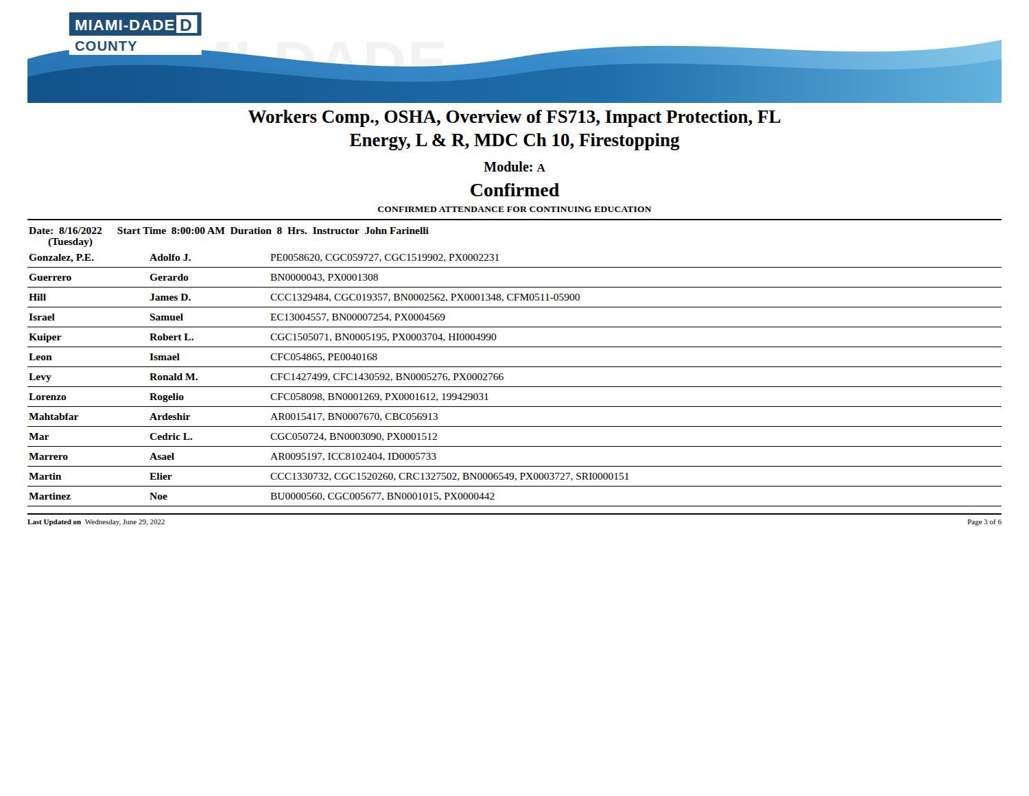MIAMI-DADE MIAMI-DADE COUNTY D
Workers Comp., OSHA, Overview of FS713, Impact Protection, FL
Energy, L & R, MDC Ch 10, Firestopping
Module: A
Confirmed
CONFIRMED ATTENDANCE FOR CONTINUING EDUCATION
Date: 8/16/2022 Start Time 8:00:00 AM Duration 8 Hrs. Instructor John Farinelli
(Tuesday)
| Gonzalez, P.E. | Adolfo J. | PE0058620, CGC059727, CGC1519902, PX0002231 |
| Guerrero | Gerardo | BN0000043, PX0001308 |
| Hill | James D. | CCC1329484, CGC019357, BN0002562, PX0001348, CFM0511-05900 |
| Israel | Samuel | EC13004557, BN00007254, PX0004569 |
| Kuiper | Robert L. | CGC1505071, BN0005195, PX0003704, HI0004990 |
| Leon | Ismael | CFC054865, PE0040168 |
| Levy | Ronald M. | CFC1427499, CFC1430592, BN0005276, PX0002766 |
| Lorenzo | Rogelio | CFC058098, BN0001269, PX0001612, 199429031 |
| Mahtabfar | Ardeshir | AR0015417, BN0007670, CBC056913 |
| Mar | Cedric L. | CGC050724, BN0003090, PX0001512 |
| Marrero | Asael | AR0095197, ICC8102404, ID0005733 |
| Martin | Elier | CCC1330732, CGC1520260, CRC1327502, BN0006549, PX0003727, SRI0000151 |
| Martinez | Noe | BU0000560, CGC005677, BN0001015, PX0000442 |
Last Updated on Wednesday, June 29, 2022
Page 3 of 6